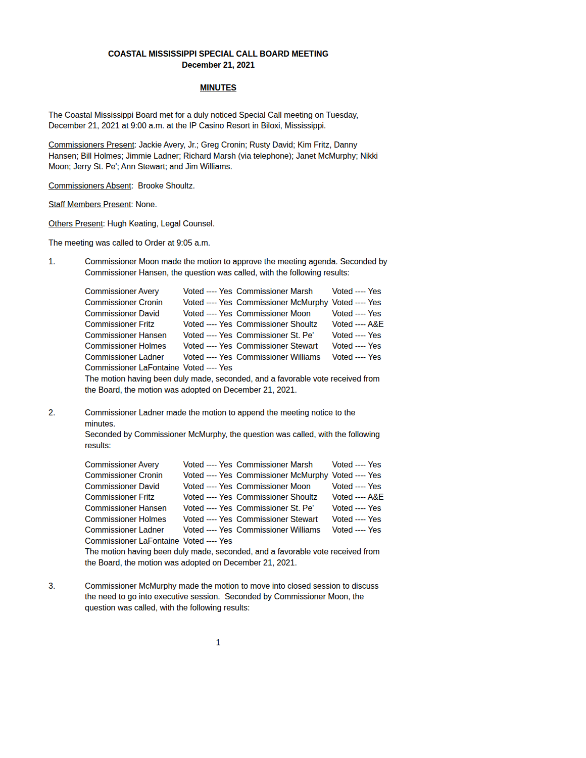COASTAL MISSISSIPPI SPECIAL CALL BOARD MEETING
December 21, 2021
MINUTES
The Coastal Mississippi Board met for a duly noticed Special Call meeting on Tuesday, December 21, 2021 at 9:00 a.m. at the IP Casino Resort in Biloxi, Mississippi.
Commissioners Present: Jackie Avery, Jr.; Greg Cronin; Rusty David; Kim Fritz, Danny Hansen; Bill Holmes; Jimmie Ladner; Richard Marsh (via telephone); Janet McMurphy; Nikki Moon; Jerry St. Pe'; Ann Stewart; and Jim Williams.
Commissioners Absent: Brooke Shoultz.
Staff Members Present: None.
Others Present: Hugh Keating, Legal Counsel.
The meeting was called to Order at 9:05 a.m.
Commissioner Moon made the motion to approve the meeting agenda. Seconded by Commissioner Hansen, the question was called, with the following results:
| Commissioner Avery | Voted ---- Yes | Commissioner Marsh | Voted ---- Yes |
| Commissioner Cronin | Voted ---- Yes | Commissioner McMurphy | Voted ---- Yes |
| Commissioner David | Voted ---- Yes | Commissioner Moon | Voted ---- Yes |
| Commissioner Fritz | Voted ---- Yes | Commissioner Shoultz | Voted ---- A&E |
| Commissioner Hansen | Voted ---- Yes | Commissioner St. Pe' | Voted ---- Yes |
| Commissioner Holmes | Voted ---- Yes | Commissioner Stewart | Voted ---- Yes |
| Commissioner Ladner | Voted ---- Yes | Commissioner Williams | Voted ---- Yes |
| Commissioner LaFontaine | Voted ---- Yes | | |
The motion having been duly made, seconded, and a favorable vote received from the Board, the motion was adopted on December 21, 2021.
Commissioner Ladner made the motion to append the meeting notice to the minutes.
Seconded by Commissioner McMurphy, the question was called, with the following results:
| Commissioner Avery | Voted ---- Yes | Commissioner Marsh | Voted ---- Yes |
| Commissioner Cronin | Voted ---- Yes | Commissioner McMurphy | Voted ---- Yes |
| Commissioner David | Voted ---- Yes | Commissioner Moon | Voted ---- Yes |
| Commissioner Fritz | Voted ---- Yes | Commissioner Shoultz | Voted ---- A&E |
| Commissioner Hansen | Voted ---- Yes | Commissioner St. Pe' | Voted ---- Yes |
| Commissioner Holmes | Voted ---- Yes | Commissioner Stewart | Voted ---- Yes |
| Commissioner Ladner | Voted ---- Yes | Commissioner Williams | Voted ---- Yes |
| Commissioner LaFontaine | Voted ---- Yes | | |
The motion having been duly made, seconded, and a favorable vote received from the Board, the motion was adopted on December 21, 2021.
Commissioner McMurphy made the motion to move into closed session to discuss the need to go into executive session. Seconded by Commissioner Moon, the question was called, with the following results:
1